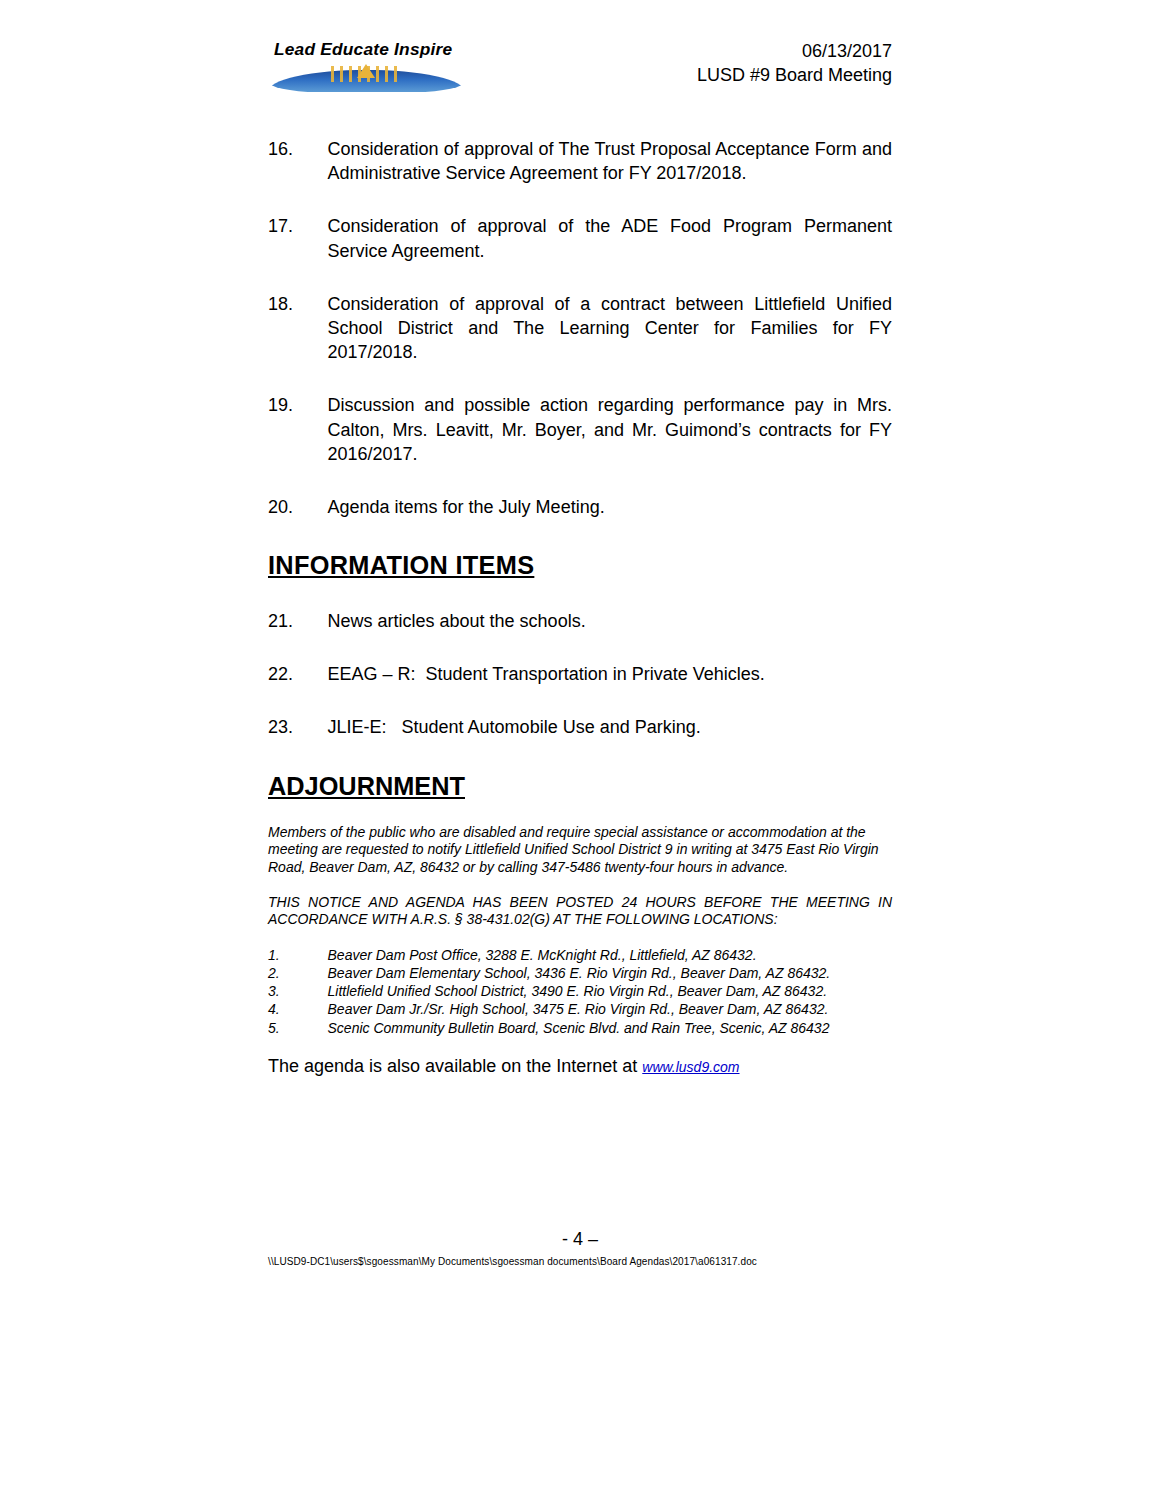Lead Educate Inspire
06/13/2017
LUSD #9 Board Meeting
16. Consideration of approval of The Trust Proposal Acceptance Form and Administrative Service Agreement for FY 2017/2018.
17. Consideration of approval of the ADE Food Program Permanent Service Agreement.
18. Consideration of approval of a contract between Littlefield Unified School District and The Learning Center for Families for FY 2017/2018.
19. Discussion and possible action regarding performance pay in Mrs. Calton, Mrs. Leavitt, Mr. Boyer, and Mr. Guimond’s contracts for FY 2016/2017.
20. Agenda items for the July Meeting.
INFORMATION ITEMS
21. News articles about the schools.
22. EEAG – R: Student Transportation in Private Vehicles.
23. JLIE-E: Student Automobile Use and Parking.
ADJOURNMENT
Members of the public who are disabled and require special assistance or accommodation at the meeting are requested to notify Littlefield Unified School District 9 in writing at 3475 East Rio Virgin Road, Beaver Dam, AZ, 86432 or by calling 347-5486 twenty-four hours in advance.
THIS NOTICE AND AGENDA HAS BEEN POSTED 24 HOURS BEFORE THE MEETING IN ACCORDANCE WITH A.R.S. § 38-431.02(G) AT THE FOLLOWING LOCATIONS:
1. Beaver Dam Post Office, 3288 E. McKnight Rd., Littlefield, AZ 86432.
2. Beaver Dam Elementary School, 3436 E. Rio Virgin Rd., Beaver Dam, AZ 86432.
3. Littlefield Unified School District, 3490 E. Rio Virgin Rd., Beaver Dam, AZ 86432.
4. Beaver Dam Jr./Sr. High School, 3475 E. Rio Virgin Rd., Beaver Dam, AZ 86432.
5. Scenic Community Bulletin Board, Scenic Blvd. and Rain Tree, Scenic, AZ 86432
The agenda is also available on the Internet at www.lusd9.com
- 4 –
\\LUSD9-DC1\users$\sgoessman\My Documents\sgoessman documents\Board Agendas\2017\a061317.doc